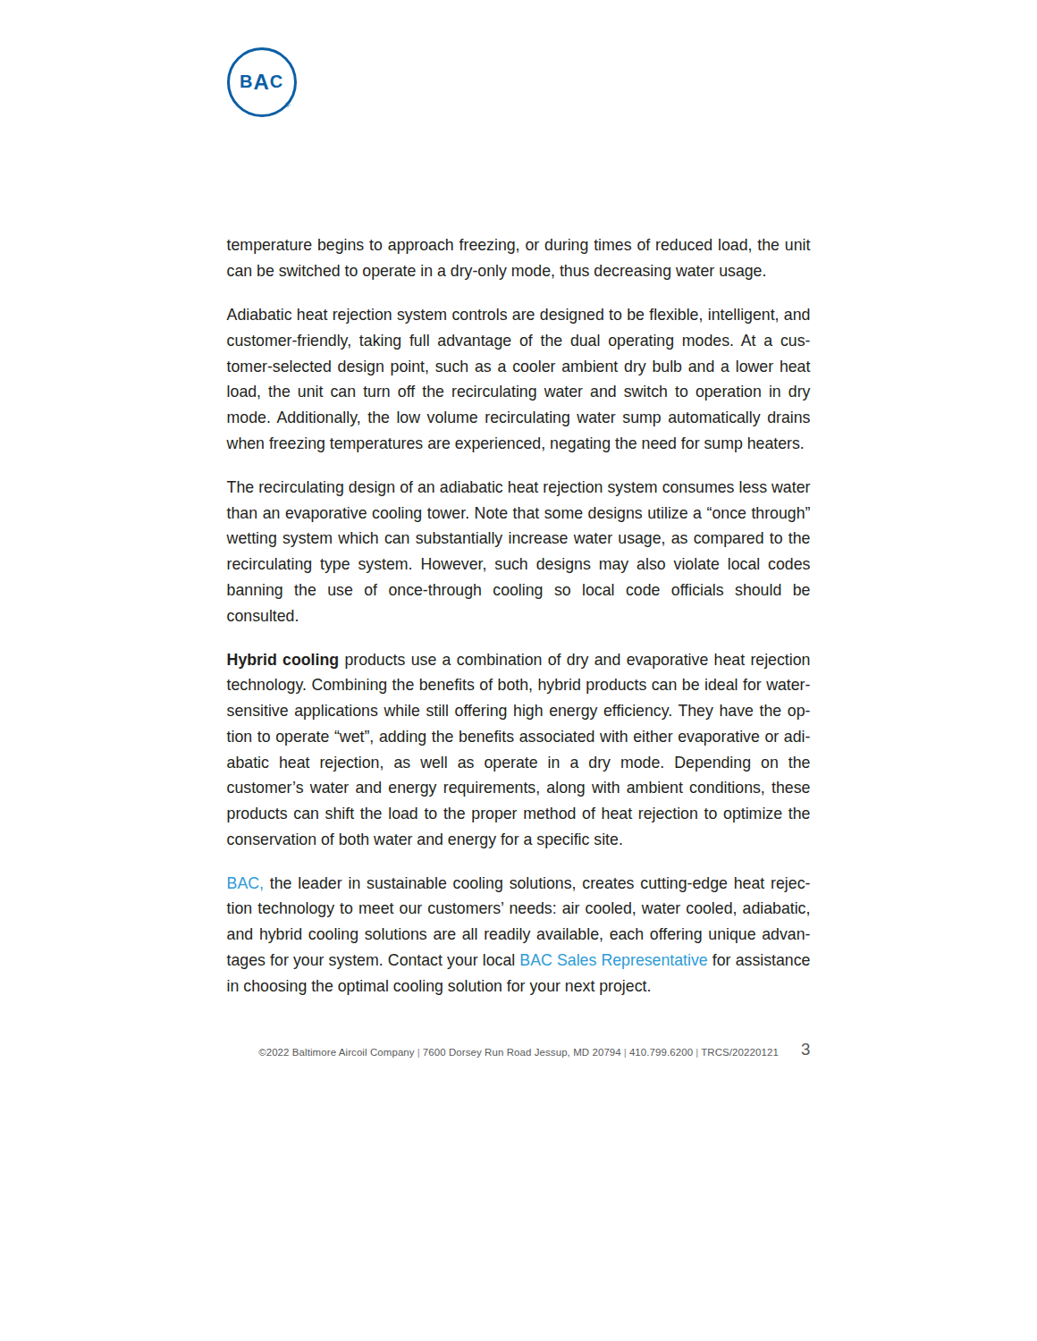BAC ®
temperature begins to approach freezing, or during times of reduced load, the unit can be switched to operate in a dry-only mode, thus decreasing water usage.
Adiabatic heat rejection system controls are designed to be flexible, intelligent, and customer-friendly, taking full advantage of the dual operating modes. At a customer-selected design point, such as a cooler ambient dry bulb and a lower heat load, the unit can turn off the recirculating water and switch to operation in dry mode. Additionally, the low volume recirculating water sump automatically drains when freezing temperatures are experienced, negating the need for sump heaters.
The recirculating design of an adiabatic heat rejection system consumes less water than an evaporative cooling tower. Note that some designs utilize a “once through” wetting system which can substantially increase water usage, as compared to the recirculating type system. However, such designs may also violate local codes banning the use of once-through cooling so local code officials should be consulted.
Hybrid cooling products use a combination of dry and evaporative heat rejection technology. Combining the benefits of both, hybrid products can be ideal for water-sensitive applications while still offering high energy efficiency. They have the option to operate “wet”, adding the benefits associated with either evaporative or adiabatic heat rejection, as well as operate in a dry mode. Depending on the customer’s water and energy requirements, along with ambient conditions, these products can shift the load to the proper method of heat rejection to optimize the conservation of both water and energy for a specific site.
BAC, the leader in sustainable cooling solutions, creates cutting-edge heat rejection technology to meet our customers’ needs: air cooled, water cooled, adiabatic, and hybrid cooling solutions are all readily available, each offering unique advantages for your system. Contact your local BAC Sales Representative for assistance in choosing the optimal cooling solution for your next project.
©2022 Baltimore Aircoil Company|7600 Dorsey Run Road Jessup, MD 20794|410.799.6200|TRCS/20220121
3